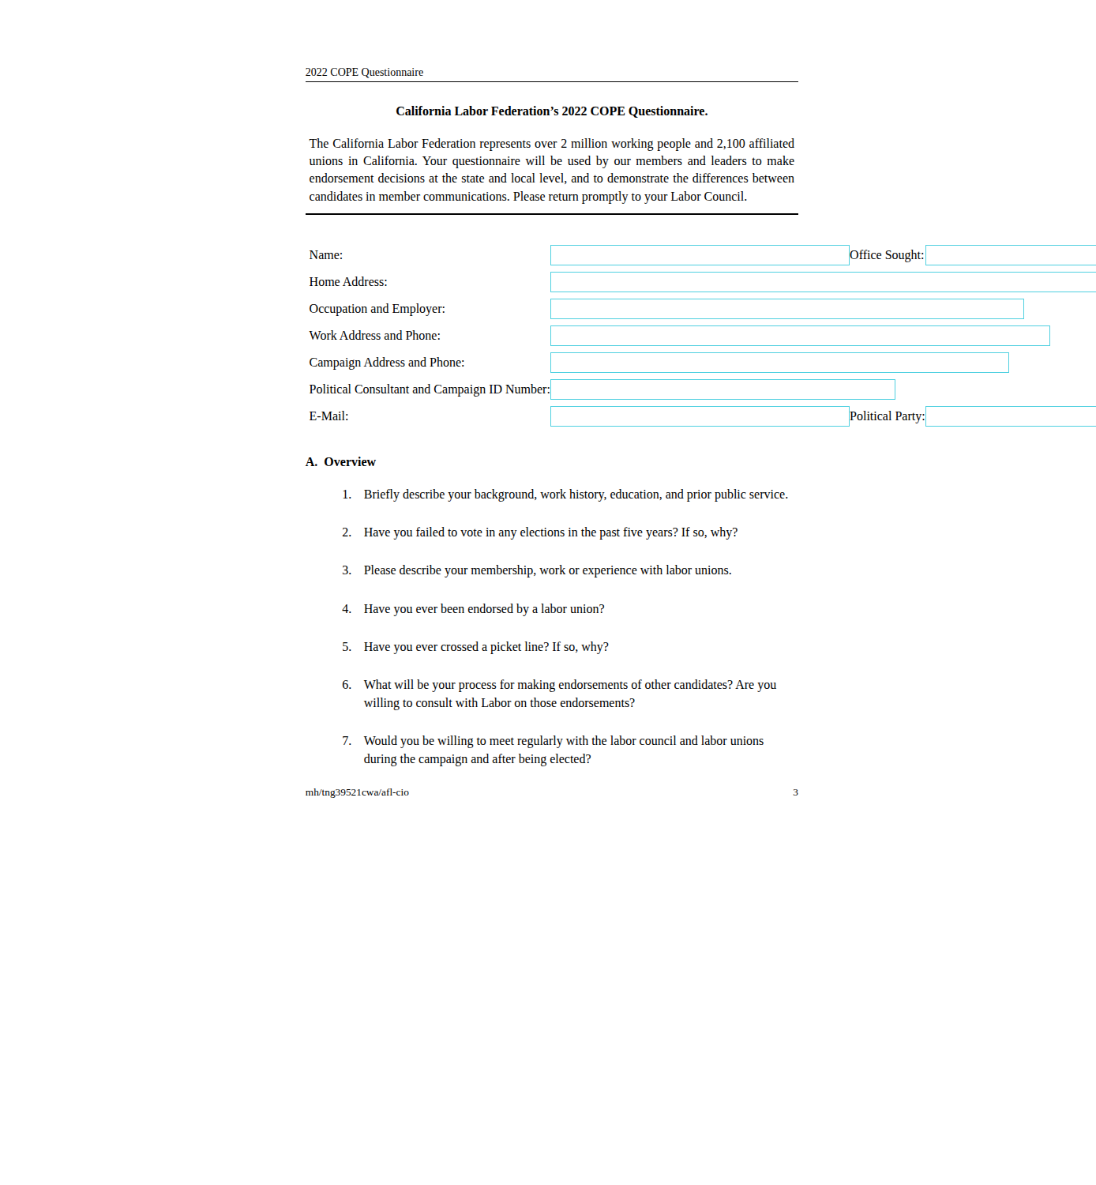2022 COPE Questionnaire
California Labor Federation’s 2022 COPE Questionnaire.
The California Labor Federation represents over 2 million working people and 2,100 affiliated unions in California. Your questionnaire will be used by our members and leaders to make endorsement decisions at the state and local level, and to demonstrate the differences between candidates in member communications. Please return promptly to your Labor Council.
| Name: | | | Office Sought: | |
| Home Address: | |
| Occupation and Employer: | |
| Work Address and Phone: | |
| Campaign Address and Phone: | |
| Political Consultant and Campaign ID Number: | |
| E-Mail: | | | Political Party: | |
A. Overview
Briefly describe your background, work history, education, and prior public service.
Have you failed to vote in any elections in the past five years? If so, why?
Please describe your membership, work or experience with labor unions.
Have you ever been endorsed by a labor union?
Have you ever crossed a picket line? If so, why?
What will be your process for making endorsements of other candidates? Are you willing to consult with Labor on those endorsements?
Would you be willing to meet regularly with the labor council and labor unions during the campaign and after being elected?
mh/tng39521cwa/afl-cio 3